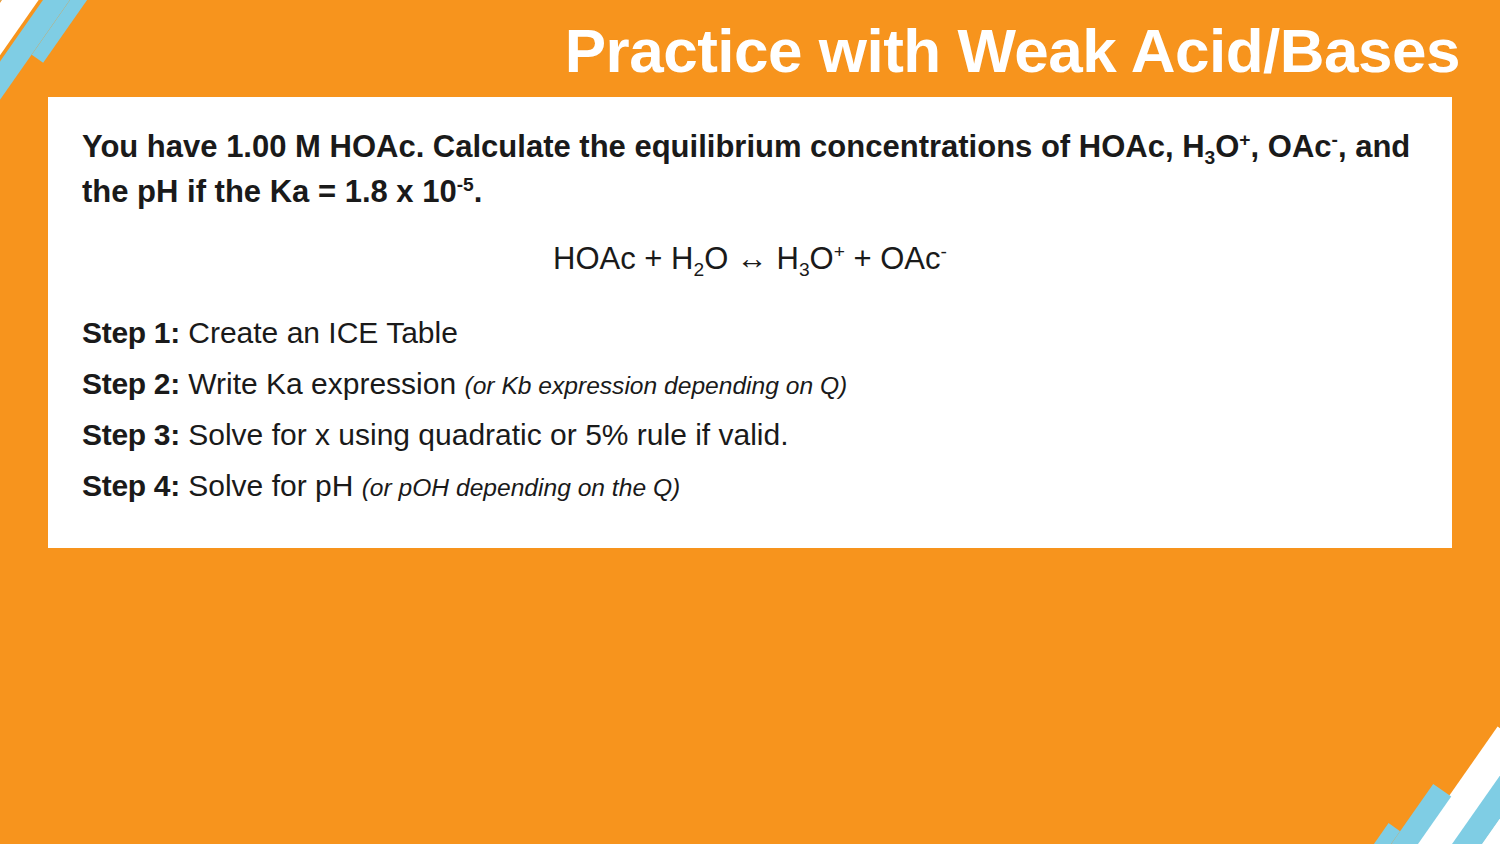Practice with Weak Acid/Bases
You have 1.00 M HOAc. Calculate the equilibrium concentrations of HOAc, H3O+, OAc-, and the pH if the Ka = 1.8 x 10-5.
HOAc + H2O ↔ H3O+ + OAc-
Step 1: Create an ICE Table
Step 2: Write Ka expression (or Kb expression depending on Q)
Step 3: Solve for x using quadratic or 5% rule if valid.
Step 4: Solve for pH (or pOH depending on the Q)